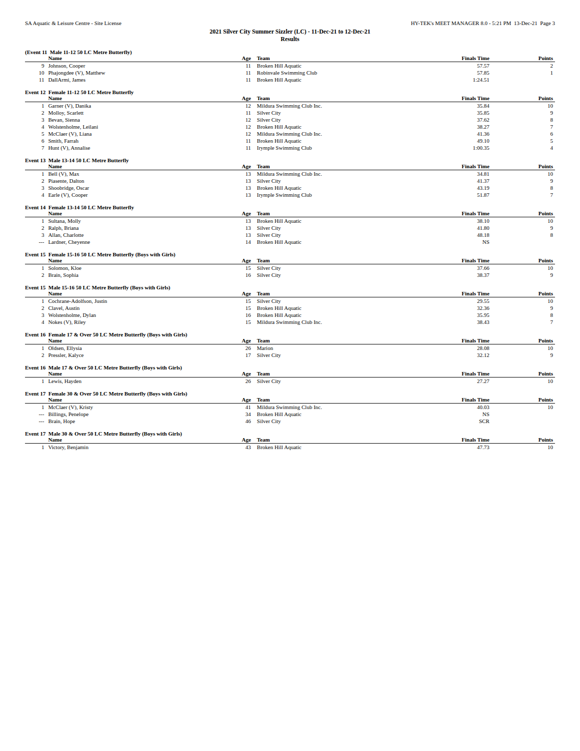SA Aquatic & Leisure Centre - Site License HY-TEK's MEET MANAGER 8.0 - 5:21 PM 13-Dec-21 Page 3
2021 Silver City Summer Sizzler (LC) - 11-Dec-21 to 12-Dec-21
Results
(Event 11 Male 11-12 50 LC Metre Butterfly)
| | Name | Age | Team | Finals Time | Points |
| --- | --- | --- | --- | --- | --- |
| 9 | Johnson, Cooper | 11 | Broken Hill Aquatic | 57.57 | 2 |
| 10 | Phajongdee (V), Matthew | 11 | Robinvale Swimming Club | 57.85 | 1 |
| 11 | DallArmi, James | 11 | Broken Hill Aquatic | 1:24.51 | |
Event 12 Female 11-12 50 LC Metre Butterfly
| | Name | Age | Team | Finals Time | Points |
| --- | --- | --- | --- | --- | --- |
| 1 | Garner (V), Danika | 12 | Mildura Swimming Club Inc. | 35.84 | 10 |
| 2 | Molloy, Scarlett | 11 | Silver City | 35.85 | 9 |
| 3 | Bevan, Sienna | 12 | Silver City | 37.62 | 8 |
| 4 | Wolstenholme, Leilani | 12 | Broken Hill Aquatic | 38.27 | 7 |
| 5 | McClaer (V), Liana | 12 | Mildura Swimming Club Inc. | 41.36 | 6 |
| 6 | Smith, Farrah | 11 | Broken Hill Aquatic | 49.10 | 5 |
| 7 | Hunt (V), Annalise | 11 | Irymple Swimming Club | 1:00.35 | 4 |
Event 13 Male 13-14 50 LC Metre Butterfly
| | Name | Age | Team | Finals Time | Points |
| --- | --- | --- | --- | --- | --- |
| 1 | Bell (V), Max | 13 | Mildura Swimming Club Inc. | 34.81 | 10 |
| 2 | Piasente, Dalton | 13 | Silver City | 41.37 | 9 |
| 3 | Shoobridge, Oscar | 13 | Broken Hill Aquatic | 43.19 | 8 |
| 4 | Earle (V), Cooper | 13 | Irymple Swimming Club | 51.87 | 7 |
Event 14 Female 13-14 50 LC Metre Butterfly
| | Name | Age | Team | Finals Time | Points |
| --- | --- | --- | --- | --- | --- |
| 1 | Sultana, Molly | 13 | Broken Hill Aquatic | 38.10 | 10 |
| 2 | Ralph, Briana | 13 | Silver City | 41.80 | 9 |
| 3 | Allan, Charlotte | 13 | Silver City | 48.18 | 8 |
| --- | Lardner, Cheyenne | 14 | Broken Hill Aquatic | NS | |
Event 15 Female 15-16 50 LC Metre Butterfly (Boys with Girls)
| | Name | Age | Team | Finals Time | Points |
| --- | --- | --- | --- | --- | --- |
| 1 | Solomon, Kloe | 15 | Silver City | 37.66 | 10 |
| 2 | Brain, Sophia | 16 | Silver City | 38.37 | 9 |
Event 15 Male 15-16 50 LC Metre Butterfly (Boys with Girls)
| | Name | Age | Team | Finals Time | Points |
| --- | --- | --- | --- | --- | --- |
| 1 | Cochrane-Adolfson, Justin | 15 | Silver City | 29.55 | 10 |
| 2 | Clavel, Austin | 15 | Broken Hill Aquatic | 32.36 | 9 |
| 3 | Wolstenholme, Dylan | 16 | Broken Hill Aquatic | 35.95 | 8 |
| 4 | Nokes (V), Riley | 15 | Mildura Swimming Club Inc. | 38.43 | 7 |
Event 16 Female 17 & Over 50 LC Metre Butterfly (Boys with Girls)
| | Name | Age | Team | Finals Time | Points |
| --- | --- | --- | --- | --- | --- |
| 1 | Oldsen, Ellysia | 26 | Marion | 28.08 | 10 |
| 2 | Pressler, Kalyce | 17 | Silver City | 32.12 | 9 |
Event 16 Male 17 & Over 50 LC Metre Butterfly (Boys with Girls)
| | Name | Age | Team | Finals Time | Points |
| --- | --- | --- | --- | --- | --- |
| 1 | Lewis, Hayden | 26 | Silver City | 27.27 | 10 |
Event 17 Female 30 & Over 50 LC Metre Butterfly (Boys with Girls)
| | Name | Age | Team | Finals Time | Points |
| --- | --- | --- | --- | --- | --- |
| 1 | McClaer (V), Kristy | 41 | Mildura Swimming Club Inc. | 40.03 | 10 |
| --- | Billings, Penelope | 34 | Broken Hill Aquatic | NS | |
| --- | Brain, Hope | 46 | Silver City | SCR | |
Event 17 Male 30 & Over 50 LC Metre Butterfly (Boys with Girls)
| | Name | Age | Team | Finals Time | Points |
| --- | --- | --- | --- | --- | --- |
| 1 | Victory, Benjamin | 43 | Broken Hill Aquatic | 47.73 | 10 |